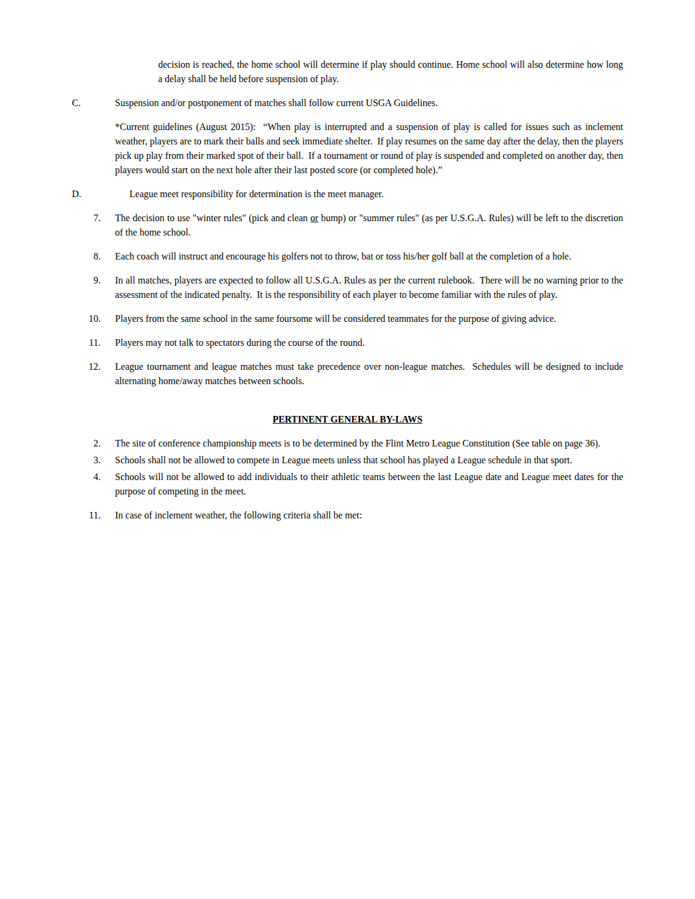decision is reached, the home school will determine if play should continue. Home school will also determine how long a delay shall be held before suspension of play.
C. Suspension and/or postponement of matches shall follow current USGA Guidelines.
*Current guidelines (August 2015): “When play is interrupted and a suspension of play is called for issues such as inclement weather, players are to mark their balls and seek immediate shelter. If play resumes on the same day after the delay, then the players pick up play from their marked spot of their ball. If a tournament or round of play is suspended and completed on another day, then players would start on the next hole after their last posted score (or completed hole).”
D. League meet responsibility for determination is the meet manager.
7. The decision to use "winter rules" (pick and clean or bump) or "summer rules" (as per U.S.G.A. Rules) will be left to the discretion of the home school.
8. Each coach will instruct and encourage his golfers not to throw, bat or toss his/her golf ball at the completion of a hole.
9. In all matches, players are expected to follow all U.S.G.A. Rules as per the current rulebook. There will be no warning prior to the assessment of the indicated penalty. It is the responsibility of each player to become familiar with the rules of play.
10. Players from the same school in the same foursome will be considered teammates for the purpose of giving advice.
11. Players may not talk to spectators during the course of the round.
12. League tournament and league matches must take precedence over non-league matches. Schedules will be designed to include alternating home/away matches between schools.
PERTINENT GENERAL BY-LAWS
2. The site of conference championship meets is to be determined by the Flint Metro League Constitution (See table on page 36).
3. Schools shall not be allowed to compete in League meets unless that school has played a League schedule in that sport.
4. Schools will not be allowed to add individuals to their athletic teams between the last League date and League meet dates for the purpose of competing in the meet.
11. In case of inclement weather, the following criteria shall be met: